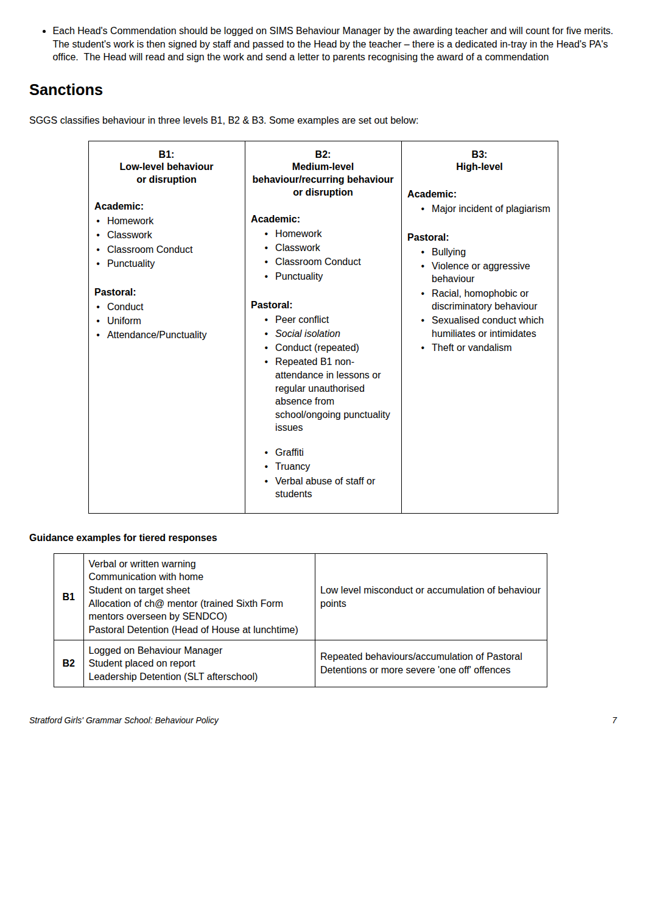Each Head's Commendation should be logged on SIMS Behaviour Manager by the awarding teacher and will count for five merits. The student's work is then signed by staff and passed to the Head by the teacher – there is a dedicated in-tray in the Head's PA's office. The Head will read and sign the work and send a letter to parents recognising the award of a commendation
Sanctions
SGGS classifies behaviour in three levels B1, B2 & B3. Some examples are set out below:
| B1: Low-level behaviour or disruption Academic: Homework Classwork Classroom Conduct Punctuality Pastoral: Conduct Uniform Attendance/Punctuality | B2: Medium-level behaviour/recurring behaviour or disruption Academic: Homework Classwork Classroom Conduct Punctuality Pastoral: Peer conflict Social isolation Conduct (repeated) Repeated B1 non-attendance in lessons or regular unauthorised absence from school/ongoing punctuality issues Graffiti Truancy Verbal abuse of staff or students | B3: High-level Academic: Major incident of plagiarism Pastoral: Bullying Violence or aggressive behaviour Racial, homophobic or discriminatory behaviour Sexualised conduct which humiliates or intimidates Theft or vandalism |
Guidance examples for tiered responses
| B1 | Verbal or written warning Communication with home Student on target sheet Allocation of ch@ mentor (trained Sixth Form mentors overseen by SENDCO) Pastoral Detention (Head of House at lunchtime) | Low level misconduct or accumulation of behaviour points |
| B2 | Logged on Behaviour Manager Student placed on report Leadership Detention (SLT afterschool) | Repeated behaviours/accumulation of Pastoral Detentions or more severe 'one off' offences |
Stratford Girls' Grammar School: Behaviour Policy 7